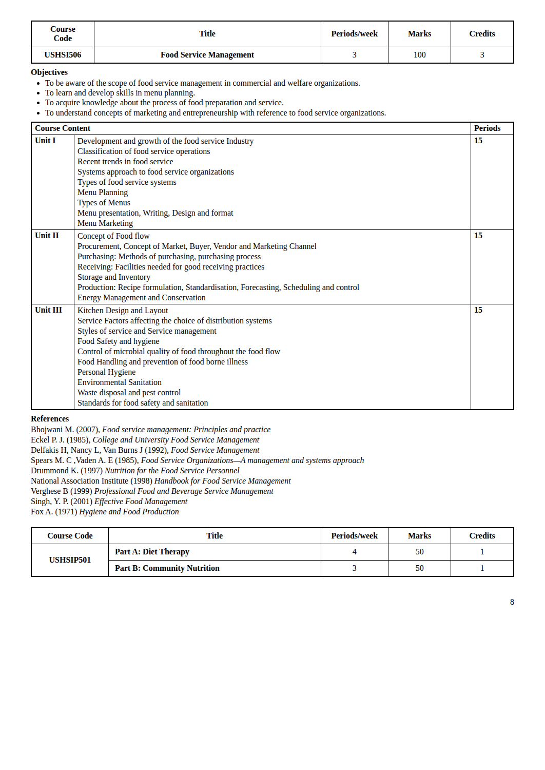| Course Code | Title | Periods/week | Marks | Credits |
| --- | --- | --- | --- | --- |
| USHSI506 | Food Service Management | 3 | 100 | 3 |
Objectives
To be aware of the scope of food service management in commercial and welfare organizations.
To learn and develop skills in menu planning.
To acquire knowledge about the process of food preparation and service.
To understand concepts of marketing and entrepreneurship with reference to food service organizations.
| Course Content | Periods |
| --- | --- |
| Unit I | Development and growth of the food service Industry Classification of food service operations Recent trends in food service Systems approach to food service organizations Types of food service systems Menu Planning Types of Menus Menu presentation, Writing, Design and format Menu Marketing | 15 |
| Unit II | Concept of Food flow Procurement, Concept of Market, Buyer, Vendor and Marketing Channel Purchasing: Methods of purchasing, purchasing process Receiving: Facilities needed for good receiving practices Storage and Inventory Production: Recipe formulation, Standardisation, Forecasting, Scheduling and control Energy Management and Conservation | 15 |
| Unit III | Kitchen Design and Layout Service Factors affecting the choice of distribution systems Styles of service and Service management Food Safety and hygiene Control of microbial quality of food throughout the food flow Food Handling and prevention of food borne illness Personal Hygiene Environmental Sanitation Waste disposal and pest control Standards for food safety and sanitation | 15 |
References
Bhojwani M. (2007), Food service management: Principles and practice
Eckel P. J. (1985), College and University Food Service Management
Delfakis H, Nancy L, Van Burns J (1992), Food Service Management
Spears M. C ,Vaden A. E (1985), Food Service Organizations—A management and systems approach
Drummond K. (1997) Nutrition for the Food Service Personnel
National Association Institute (1998) Handbook for Food Service Management
Verghese B (1999) Professional Food and Beverage Service Management
Singh, Y. P. (2001) Effective Food Management
Fox A. (1971) Hygiene and Food Production
| Course Code | Title | Periods/week | Marks | Credits |
| --- | --- | --- | --- | --- |
| USHSIP501 | Part A: Diet Therapy | 4 | 50 | 1 |
| Part B: Community Nutrition | 3 | 50 | 1 |
8